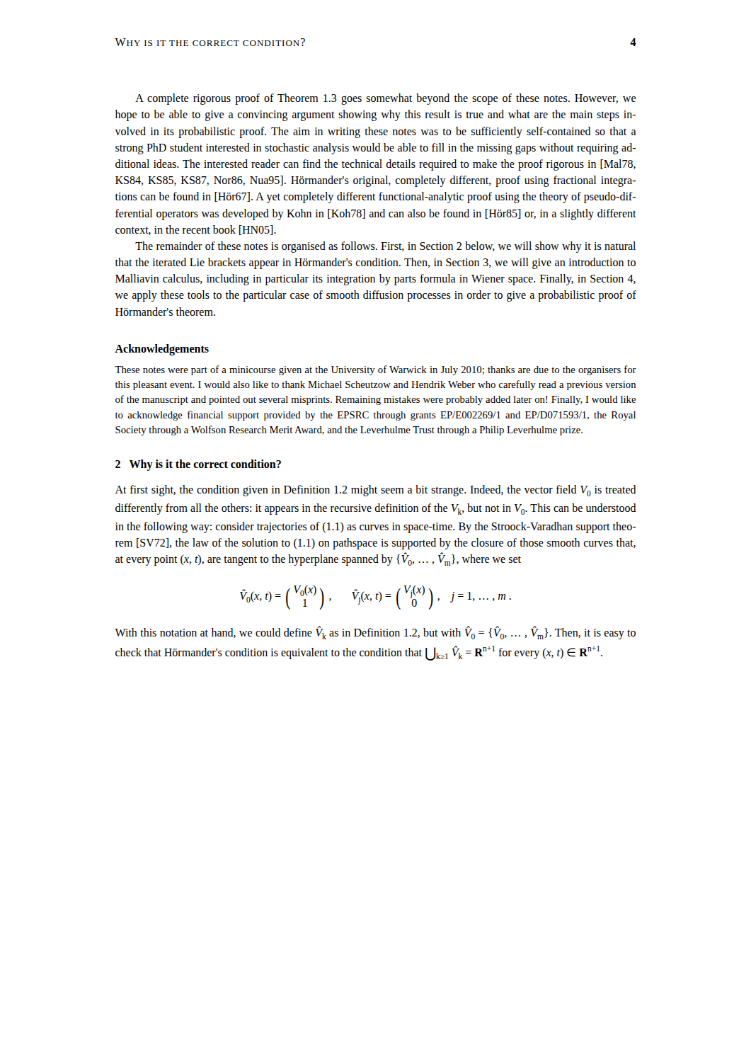WHY IS IT THE CORRECT CONDITION? 4
A complete rigorous proof of Theorem 1.3 goes somewhat beyond the scope of these notes. However, we hope to be able to give a convincing argument showing why this result is true and what are the main steps involved in its probabilistic proof. The aim in writing these notes was to be sufficiently self-contained so that a strong PhD student interested in stochastic analysis would be able to fill in the missing gaps without requiring additional ideas. The interested reader can find the technical details required to make the proof rigorous in [Mal78, KS84, KS85, KS87, Nor86, Nua95]. Hörmander's original, completely different, proof using fractional integrations can be found in [Hör67]. A yet completely different functional-analytic proof using the theory of pseudo-differential operators was developed by Kohn in [Koh78] and can also be found in [Hör85] or, in a slightly different context, in the recent book [HN05].
The remainder of these notes is organised as follows. First, in Section 2 below, we will show why it is natural that the iterated Lie brackets appear in Hörmander's condition. Then, in Section 3, we will give an introduction to Malliavin calculus, including in particular its integration by parts formula in Wiener space. Finally, in Section 4, we apply these tools to the particular case of smooth diffusion processes in order to give a probabilistic proof of Hörmander's theorem.
Acknowledgements
These notes were part of a minicourse given at the University of Warwick in July 2010; thanks are due to the organisers for this pleasant event. I would also like to thank Michael Scheutzow and Hendrik Weber who carefully read a previous version of the manuscript and pointed out several misprints. Remaining mistakes were probably added later on! Finally, I would like to acknowledge financial support provided by the EPSRC through grants EP/E002269/1 and EP/D071593/1, the Royal Society through a Wolfson Research Merit Award, and the Leverhulme Trust through a Philip Leverhulme prize.
2 Why is it the correct condition?
At first sight, the condition given in Definition 1.2 might seem a bit strange. Indeed, the vector field V 0 is treated differently from all the others: it appears in the recursive definition of the Vk, but not in V 0. This can be understood in the following way: consider trajectories of (1.1) as curves in space-time. By the Stroock-Varadhan support theorem [SV72], the law of the solution to (1.1) on pathspace is supported by the closure of those smooth curves that, at every point (x, t), are tangent to the hyperplane spanned by {V̂0, … , V̂m}, where we set
V̂0(x, t) = (V 0(x)
1) , V̂j(x, t) = (Vj(x)
0) , j = 1, … , m .
With this notation at hand, we could define V̂ k as in Definition 1.2, but with V̂0 = {V̂0, … , V̂m}. Then, it is easy to check that Hörmander's condition is equivalent to the condition that ⋃k≥1 V̂k = Rn+1 for every (x, t) ∈ Rn+1.